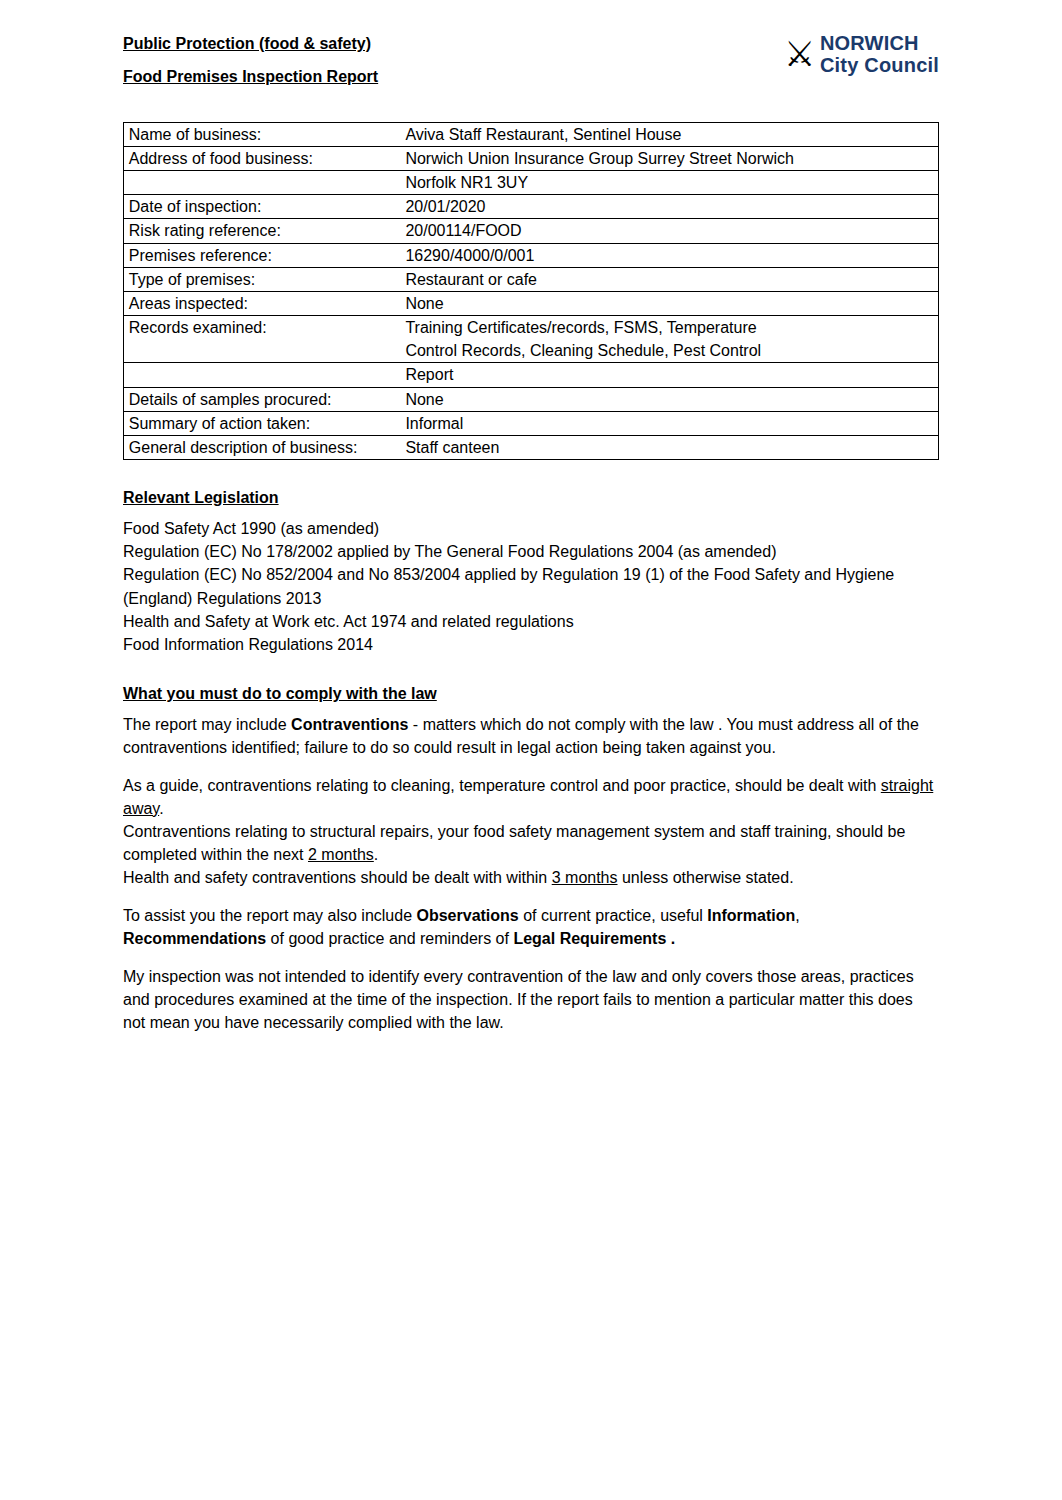Public Protection (food & safety)
Food Premises Inspection Report
⚔NORWICH City Council
| Name of business: | Aviva Staff Restaurant, Sentinel House |
| Address of food business: | Norwich Union Insurance Group Surrey Street Norwich |
| | Norfolk NR1 3UY |
| Date of inspection: | 20/01/2020 |
| Risk rating reference: | 20/00114/FOOD |
| Premises reference: | 16290/4000/0/001 |
| Type of premises: | Restaurant or cafe |
| Areas inspected: | None |
| Records examined: | Training Certificates/records, FSMS, Temperature |
| | Control Records, Cleaning Schedule, Pest Control |
| | Report |
| Details of samples procured: | None |
| Summary of action taken: | Informal |
| General description of business: | Staff canteen |
Relevant Legislation
Food Safety Act 1990 (as amended)
Regulation (EC) No 178/2002 applied by The General Food Regulations 2004 (as amended)
Regulation (EC) No 852/2004 and No 853/2004 applied by Regulation 19 (1) of the Food Safety and Hygiene (England) Regulations 2013
Health and Safety at Work etc. Act 1974 and related regulations
Food Information Regulations 2014
What you must do to comply with the law
The report may include Contraventions - matters which do not comply with the law . You must address all of the contraventions identified; failure to do so could result in legal action being taken against you.
As a guide, contraventions relating to cleaning, temperature control and poor practice, should be dealt with straight away.
Contraventions relating to structural repairs, your food safety management system and staff training, should be completed within the next 2 months.
Health and safety contraventions should be dealt with within 3 months unless otherwise stated.
To assist you the report may also include Observations of current practice, useful Information, Recommendations of good practice and reminders of Legal Requirements .
My inspection was not intended to identify every contravention of the law and only covers those areas, practices and procedures examined at the time of the inspection. If the report fails to mention a particular matter this does not mean you have necessarily complied with the law.